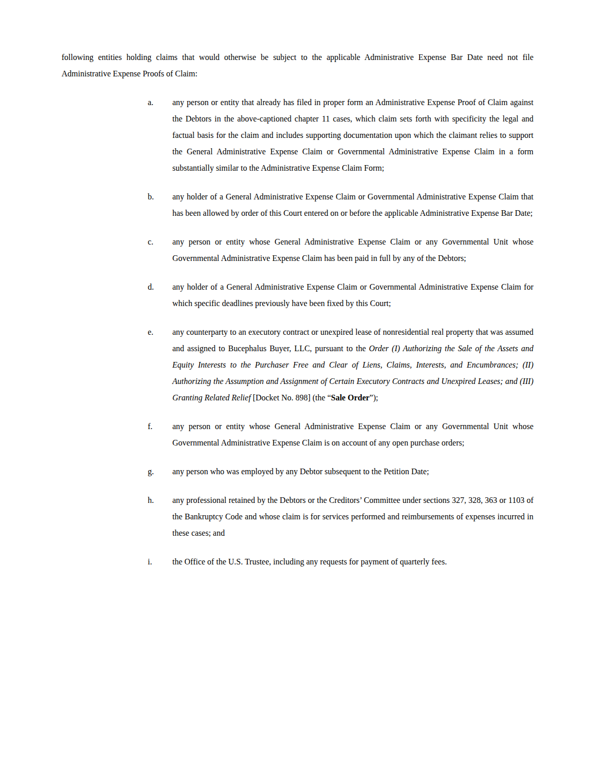following entities holding claims that would otherwise be subject to the applicable Administrative Expense Bar Date need not file Administrative Expense Proofs of Claim:
a. any person or entity that already has filed in proper form an Administrative Expense Proof of Claim against the Debtors in the above-captioned chapter 11 cases, which claim sets forth with specificity the legal and factual basis for the claim and includes supporting documentation upon which the claimant relies to support the General Administrative Expense Claim or Governmental Administrative Expense Claim in a form substantially similar to the Administrative Expense Claim Form;
b. any holder of a General Administrative Expense Claim or Governmental Administrative Expense Claim that has been allowed by order of this Court entered on or before the applicable Administrative Expense Bar Date;
c. any person or entity whose General Administrative Expense Claim or any Governmental Unit whose Governmental Administrative Expense Claim has been paid in full by any of the Debtors;
d. any holder of a General Administrative Expense Claim or Governmental Administrative Expense Claim for which specific deadlines previously have been fixed by this Court;
e. any counterparty to an executory contract or unexpired lease of nonresidential real property that was assumed and assigned to Bucephalus Buyer, LLC, pursuant to the Order (I) Authorizing the Sale of the Assets and Equity Interests to the Purchaser Free and Clear of Liens, Claims, Interests, and Encumbrances; (II) Authorizing the Assumption and Assignment of Certain Executory Contracts and Unexpired Leases; and (III) Granting Related Relief [Docket No. 898] (the “Sale Order”);
f. any person or entity whose General Administrative Expense Claim or any Governmental Unit whose Governmental Administrative Expense Claim is on account of any open purchase orders;
g. any person who was employed by any Debtor subsequent to the Petition Date;
h. any professional retained by the Debtors or the Creditors’ Committee under sections 327, 328, 363 or 1103 of the Bankruptcy Code and whose claim is for services performed and reimbursements of expenses incurred in these cases; and
i. the Office of the U.S. Trustee, including any requests for payment of quarterly fees.